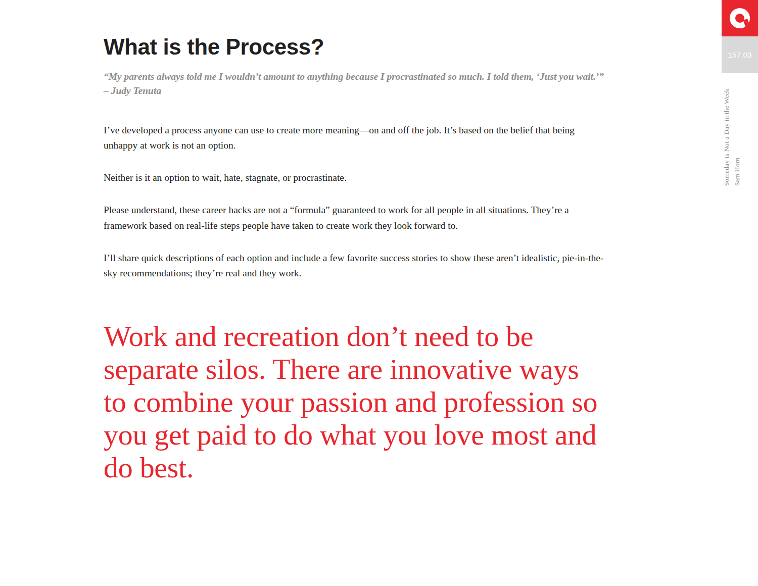157.03
Someday is Not a Day in the Week Sam Horn
What is the Process?
“My parents always told me I wouldn’t amount to anything because I procrastinated so much. I told them, ‘Just you wait.’” – Judy Tenuta
I’ve developed a process anyone can use to create more meaning—on and off the job. It’s based on the belief that being unhappy at work is not an option.
Neither is it an option to wait, hate, stagnate, or procrastinate.
Please understand, these career hacks are not a “formula” guaranteed to work for all people in all situations. They’re a framework based on real-life steps people have taken to create work they look forward to.
I’ll share quick descriptions of each option and include a few favorite success stories to show these aren’t idealistic, pie-in-the-sky recommendations; they’re real and they work.
Work and recreation don’t need to be separate silos. There are innovative ways to combine your passion and profession so you get paid to do what you love most and do best.